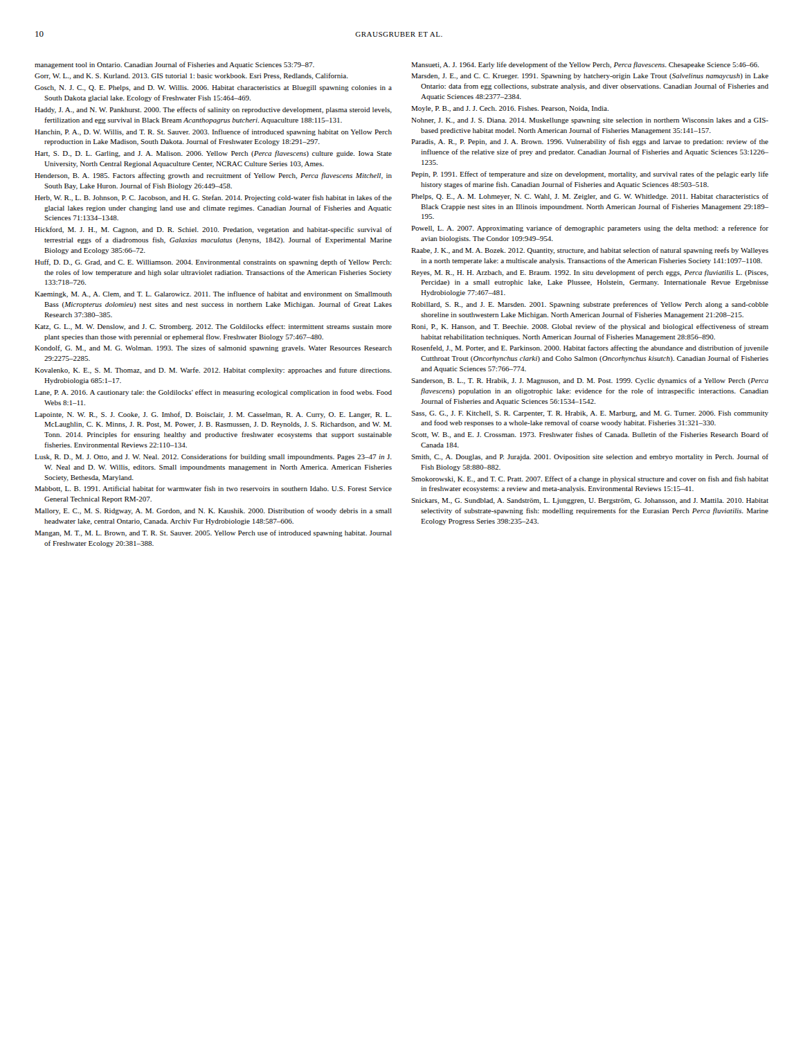10 GRAUSGRUBER ET AL.
management tool in Ontario. Canadian Journal of Fisheries and Aquatic Sciences 53:79–87.
Gorr, W. L., and K. S. Kurland. 2013. GIS tutorial 1: basic workbook. Esri Press, Redlands, California.
Gosch, N. J. C., Q. E. Phelps, and D. W. Willis. 2006. Habitat characteristics at Bluegill spawning colonies in a South Dakota glacial lake. Ecology of Freshwater Fish 15:464–469.
Haddy, J. A., and N. W. Pankhurst. 2000. The effects of salinity on reproductive development, plasma steroid levels, fertilization and egg survival in Black Bream Acanthopagrus butcheri. Aquaculture 188:115–131.
Hanchin, P. A., D. W. Willis, and T. R. St. Sauver. 2003. Influence of introduced spawning habitat on Yellow Perch reproduction in Lake Madison, South Dakota. Journal of Freshwater Ecology 18:291–297.
Hart, S. D., D. L. Garling, and J. A. Malison. 2006. Yellow Perch (Perca flavescens) culture guide. Iowa State University, North Central Regional Aquaculture Center, NCRAC Culture Series 103, Ames.
Henderson, B. A. 1985. Factors affecting growth and recruitment of Yellow Perch, Perca flavescens Mitchell, in South Bay, Lake Huron. Journal of Fish Biology 26:449–458.
Herb, W. R., L. B. Johnson, P. C. Jacobson, and H. G. Stefan. 2014. Projecting cold-water fish habitat in lakes of the glacial lakes region under changing land use and climate regimes. Canadian Journal of Fisheries and Aquatic Sciences 71:1334–1348.
Hickford, M. J. H., M. Cagnon, and D. R. Schiel. 2010. Predation, vegetation and habitat-specific survival of terrestrial eggs of a diadromous fish, Galaxias maculatus (Jenyns, 1842). Journal of Experimental Marine Biology and Ecology 385:66–72.
Huff, D. D., G. Grad, and C. E. Williamson. 2004. Environmental constraints on spawning depth of Yellow Perch: the roles of low temperature and high solar ultraviolet radiation. Transactions of the American Fisheries Society 133:718–726.
Kaemingk, M. A., A. Clem, and T. L. Galarowicz. 2011. The influence of habitat and environment on Smallmouth Bass (Micropterus dolomieu) nest sites and nest success in northern Lake Michigan. Journal of Great Lakes Research 37:380–385.
Katz, G. L., M. W. Denslow, and J. C. Stromberg. 2012. The Goldilocks effect: intermittent streams sustain more plant species than those with perennial or ephemeral flow. Freshwater Biology 57:467–480.
Kondolf, G. M., and M. G. Wolman. 1993. The sizes of salmonid spawning gravels. Water Resources Research 29:2275–2285.
Kovalenko, K. E., S. M. Thomaz, and D. M. Warfe. 2012. Habitat complexity: approaches and future directions. Hydrobiologia 685:1–17.
Lane, P. A. 2016. A cautionary tale: the Goldilocks' effect in measuring ecological complication in food webs. Food Webs 8:1–11.
Lapointe, N. W. R., S. J. Cooke, J. G. Imhof, D. Boisclair, J. M. Casselman, R. A. Curry, O. E. Langer, R. L. McLaughlin, C. K. Minns, J. R. Post, M. Power, J. B. Rasmussen, J. D. Reynolds, J. S. Richardson, and W. M. Tonn. 2014. Principles for ensuring healthy and productive freshwater ecosystems that support sustainable fisheries. Environmental Reviews 22:110–134.
Lusk, R. D., M. J. Otto, and J. W. Neal. 2012. Considerations for building small impoundments. Pages 23–47 in J. W. Neal and D. W. Willis, editors. Small impoundments management in North America. American Fisheries Society, Bethesda, Maryland.
Mabbott, L. B. 1991. Artificial habitat for warmwater fish in two reservoirs in southern Idaho. U.S. Forest Service General Technical Report RM-207.
Mallory, E. C., M. S. Ridgway, A. M. Gordon, and N. K. Kaushik. 2000. Distribution of woody debris in a small headwater lake, central Ontario, Canada. Archiv Fur Hydrobiologie 148:587–606.
Mangan, M. T., M. L. Brown, and T. R. St. Sauver. 2005. Yellow Perch use of introduced spawning habitat. Journal of Freshwater Ecology 20:381–388.
Mansueti, A. J. 1964. Early life development of the Yellow Perch, Perca flavescens. Chesapeake Science 5:46–66.
Marsden, J. E., and C. C. Krueger. 1991. Spawning by hatchery-origin Lake Trout (Salvelinus namaycush) in Lake Ontario: data from egg collections, substrate analysis, and diver observations. Canadian Journal of Fisheries and Aquatic Sciences 48:2377–2384.
Moyle, P. B., and J. J. Cech. 2016. Fishes. Pearson, Noida, India.
Nohner, J. K., and J. S. Diana. 2014. Muskellunge spawning site selection in northern Wisconsin lakes and a GIS-based predictive habitat model. North American Journal of Fisheries Management 35:141–157.
Paradis, A. R., P. Pepin, and J. A. Brown. 1996. Vulnerability of fish eggs and larvae to predation: review of the influence of the relative size of prey and predator. Canadian Journal of Fisheries and Aquatic Sciences 53:1226–1235.
Pepin, P. 1991. Effect of temperature and size on development, mortality, and survival rates of the pelagic early life history stages of marine fish. Canadian Journal of Fisheries and Aquatic Sciences 48:503–518.
Phelps, Q. E., A. M. Lohmeyer, N. C. Wahl, J. M. Zeigler, and G. W. Whitledge. 2011. Habitat characteristics of Black Crappie nest sites in an Illinois impoundment. North American Journal of Fisheries Management 29:189–195.
Powell, L. A. 2007. Approximating variance of demographic parameters using the delta method: a reference for avian biologists. The Condor 109:949–954.
Raabe, J. K., and M. A. Bozek. 2012. Quantity, structure, and habitat selection of natural spawning reefs by Walleyes in a north temperate lake: a multiscale analysis. Transactions of the American Fisheries Society 141:1097–1108.
Reyes, M. R., H. H. Arzbach, and E. Braum. 1992. In situ development of perch eggs, Perca fluviatilis L. (Pisces, Percidae) in a small eutrophic lake, Lake Plussee, Holstein, Germany. Internationale Revue Ergebnisse Hydrobiologie 77:467–481.
Robillard, S. R., and J. E. Marsden. 2001. Spawning substrate preferences of Yellow Perch along a sand-cobble shoreline in southwestern Lake Michigan. North American Journal of Fisheries Management 21:208–215.
Roni, P., K. Hanson, and T. Beechie. 2008. Global review of the physical and biological effectiveness of stream habitat rehabilitation techniques. North American Journal of Fisheries Management 28:856–890.
Rosenfeld, J., M. Porter, and E. Parkinson. 2000. Habitat factors affecting the abundance and distribution of juvenile Cutthroat Trout (Oncorhynchus clarki) and Coho Salmon (Oncorhynchus kisutch). Canadian Journal of Fisheries and Aquatic Sciences 57:766–774.
Sanderson, B. L., T. R. Hrabik, J. J. Magnuson, and D. M. Post. 1999. Cyclic dynamics of a Yellow Perch (Perca flavescens) population in an oligotrophic lake: evidence for the role of intraspecific interactions. Canadian Journal of Fisheries and Aquatic Sciences 56:1534–1542.
Sass, G. G., J. F. Kitchell, S. R. Carpenter, T. R. Hrabik, A. E. Marburg, and M. G. Turner. 2006. Fish community and food web responses to a whole-lake removal of coarse woody habitat. Fisheries 31:321–330.
Scott, W. B., and E. J. Crossman. 1973. Freshwater fishes of Canada. Bulletin of the Fisheries Research Board of Canada 184.
Smith, C., A. Douglas, and P. Jurajda. 2001. Oviposition site selection and embryo mortality in Perch. Journal of Fish Biology 58:880–882.
Smokorowski, K. E., and T. C. Pratt. 2007. Effect of a change in physical structure and cover on fish and fish habitat in freshwater ecosystems: a review and meta-analysis. Environmental Reviews 15:15–41.
Snickars, M., G. Sundblad, A. Sandström, L. Ljunggren, U. Bergström, G. Johansson, and J. Mattila. 2010. Habitat selectivity of substrate-spawning fish: modelling requirements for the Eurasian Perch Perca fluviatilis. Marine Ecology Progress Series 398:235–243.